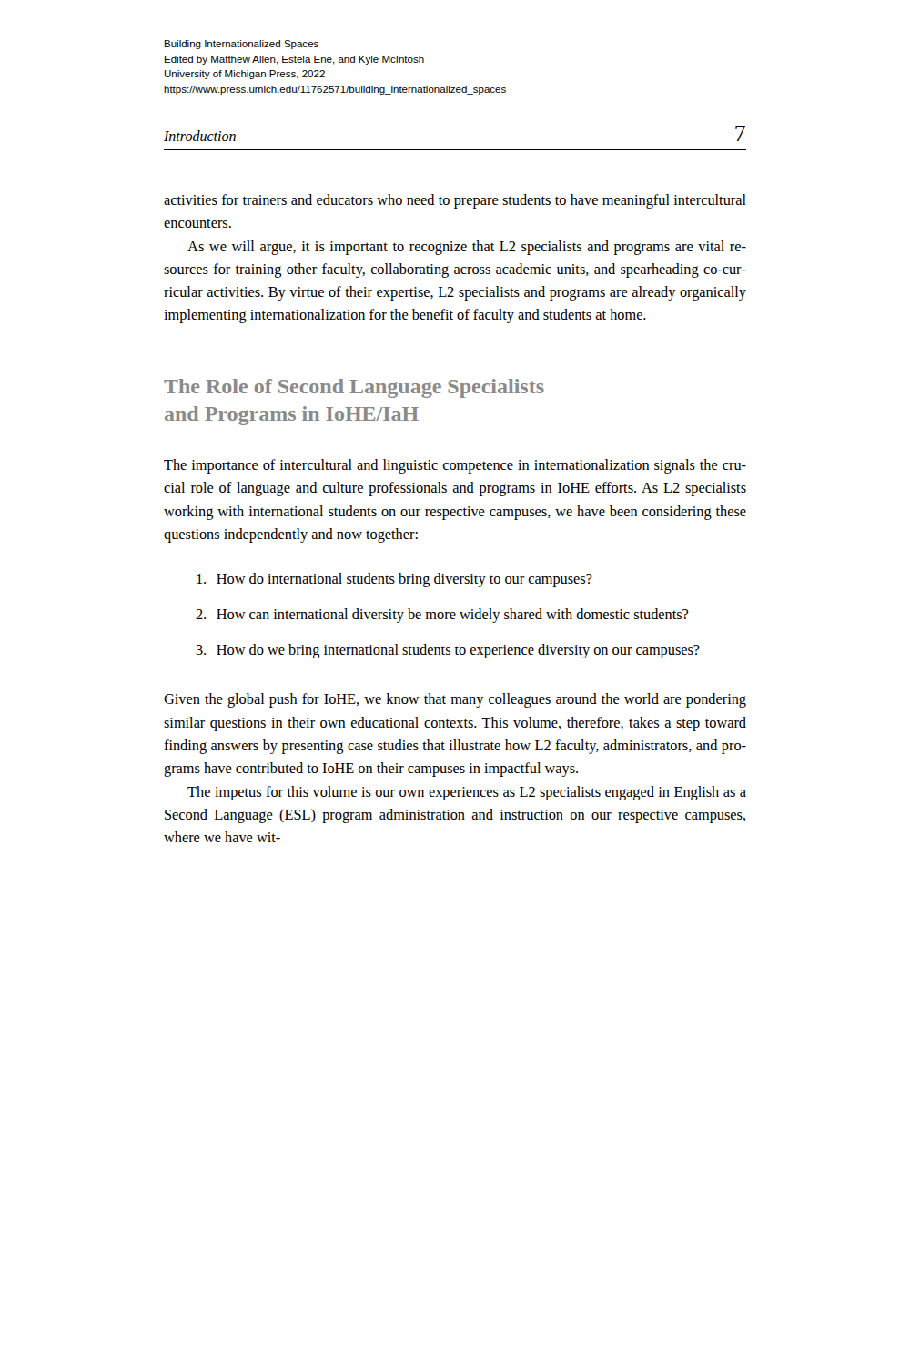Building Internationalized Spaces
Edited by Matthew Allen, Estela Ene, and Kyle McIntosh
University of Michigan Press, 2022
https://www.press.umich.edu/11762571/building_internationalized_spaces
Introduction 7
activities for trainers and educators who need to prepare students to have meaningful intercultural encounters.
As we will argue, it is important to recognize that L2 specialists and programs are vital resources for training other faculty, collaborating across academic units, and spearheading co-curricular activities. By virtue of their expertise, L2 specialists and programs are already organically implementing internationalization for the benefit of faculty and students at home.
The Role of Second Language Specialists
and Programs in IoHE/IaH
The importance of intercultural and linguistic competence in internationalization signals the crucial role of language and culture professionals and programs in IoHE efforts. As L2 specialists working with international students on our respective campuses, we have been considering these questions independently and now together:
How do international students bring diversity to our campuses?
How can international diversity be more widely shared with domestic students?
How do we bring international students to experience diversity on our campuses?
Given the global push for IoHE, we know that many colleagues around the world are pondering similar questions in their own educational contexts. This volume, therefore, takes a step toward finding answers by presenting case studies that illustrate how L2 faculty, administrators, and programs have contributed to IoHE on their campuses in impactful ways.
The impetus for this volume is our own experiences as L2 specialists engaged in English as a Second Language (ESL) program administration and instruction on our respective campuses, where we have wit-